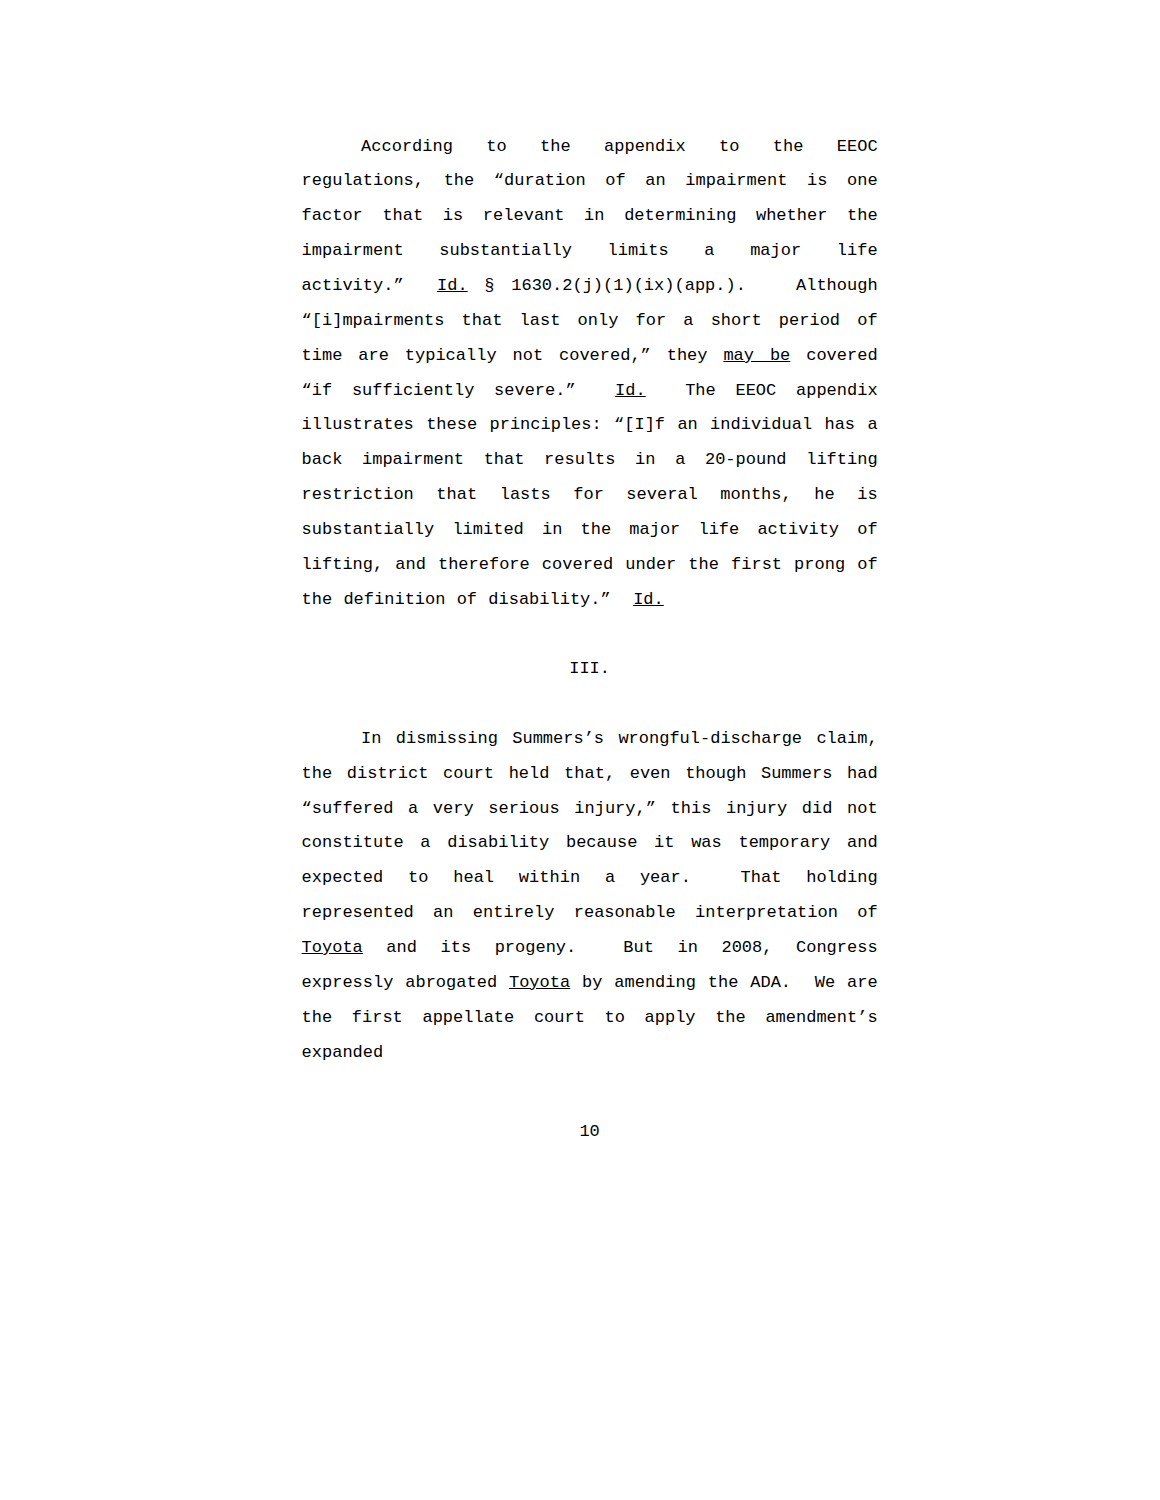According to the appendix to the EEOC regulations, the “duration of an impairment is one factor that is relevant in determining whether the impairment substantially limits a major life activity.” Id. § 1630.2(j)(1)(ix)(app.). Although “[i]mpairments that last only for a short period of time are typically not covered,” they may be covered “if sufficiently severe.” Id. The EEOC appendix illustrates these principles: “[I]f an individual has a back impairment that results in a 20-pound lifting restriction that lasts for several months, he is substantially limited in the major life activity of lifting, and therefore covered under the first prong of the definition of disability.” Id.
III.
In dismissing Summers’s wrongful-discharge claim, the district court held that, even though Summers had “suffered a very serious injury,” this injury did not constitute a disability because it was temporary and expected to heal within a year. That holding represented an entirely reasonable interpretation of Toyota and its progeny. But in 2008, Congress expressly abrogated Toyota by amending the ADA. We are the first appellate court to apply the amendment’s expanded
10